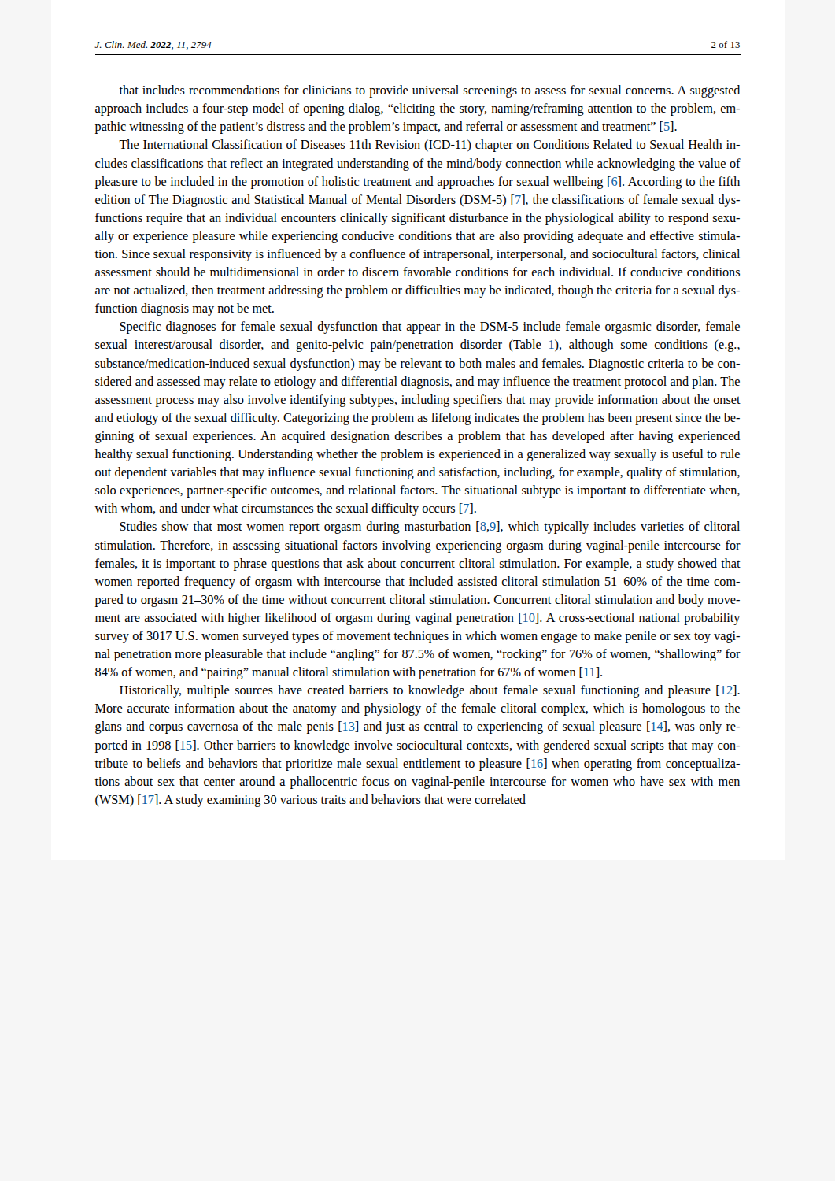J. Clin. Med. 2022, 11, 2794 2 of 13
that includes recommendations for clinicians to provide universal screenings to assess for sexual concerns. A suggested approach includes a four-step model of opening dialog, “eliciting the story, naming/reframing attention to the problem, empathic witnessing of the patient’s distress and the problem’s impact, and referral or assessment and treatment” [5].
The International Classification of Diseases 11th Revision (ICD-11) chapter on Conditions Related to Sexual Health includes classifications that reflect an integrated understanding of the mind/body connection while acknowledging the value of pleasure to be included in the promotion of holistic treatment and approaches for sexual wellbeing [6]. According to the fifth edition of The Diagnostic and Statistical Manual of Mental Disorders (DSM-5) [7], the classifications of female sexual dysfunctions require that an individual encounters clinically significant disturbance in the physiological ability to respond sexually or experience pleasure while experiencing conducive conditions that are also providing adequate and effective stimulation. Since sexual responsivity is influenced by a confluence of intrapersonal, interpersonal, and sociocultural factors, clinical assessment should be multidimensional in order to discern favorable conditions for each individual. If conducive conditions are not actualized, then treatment addressing the problem or difficulties may be indicated, though the criteria for a sexual dysfunction diagnosis may not be met.
Specific diagnoses for female sexual dysfunction that appear in the DSM-5 include female orgasmic disorder, female sexual interest/arousal disorder, and genito-pelvic pain/penetration disorder (Table 1), although some conditions (e.g., substance/medication-induced sexual dysfunction) may be relevant to both males and females. Diagnostic criteria to be considered and assessed may relate to etiology and differential diagnosis, and may influence the treatment protocol and plan. The assessment process may also involve identifying subtypes, including specifiers that may provide information about the onset and etiology of the sexual difficulty. Categorizing the problem as lifelong indicates the problem has been present since the beginning of sexual experiences. An acquired designation describes a problem that has developed after having experienced healthy sexual functioning. Understanding whether the problem is experienced in a generalized way sexually is useful to rule out dependent variables that may influence sexual functioning and satisfaction, including, for example, quality of stimulation, solo experiences, partner-specific outcomes, and relational factors. The situational subtype is important to differentiate when, with whom, and under what circumstances the sexual difficulty occurs [7].
Studies show that most women report orgasm during masturbation [8,9], which typically includes varieties of clitoral stimulation. Therefore, in assessing situational factors involving experiencing orgasm during vaginal-penile intercourse for females, it is important to phrase questions that ask about concurrent clitoral stimulation. For example, a study showed that women reported frequency of orgasm with intercourse that included assisted clitoral stimulation 51–60% of the time compared to orgasm 21–30% of the time without concurrent clitoral stimulation. Concurrent clitoral stimulation and body movement are associated with higher likelihood of orgasm during vaginal penetration [10]. A cross-sectional national probability survey of 3017 U.S. women surveyed types of movement techniques in which women engage to make penile or sex toy vaginal penetration more pleasurable that include “angling” for 87.5% of women, “rocking” for 76% of women, “shallowing” for 84% of women, and “pairing” manual clitoral stimulation with penetration for 67% of women [11].
Historically, multiple sources have created barriers to knowledge about female sexual functioning and pleasure [12]. More accurate information about the anatomy and physiology of the female clitoral complex, which is homologous to the glans and corpus cavernosa of the male penis [13] and just as central to experiencing of sexual pleasure [14], was only reported in 1998 [15]. Other barriers to knowledge involve sociocultural contexts, with gendered sexual scripts that may contribute to beliefs and behaviors that prioritize male sexual entitlement to pleasure [16] when operating from conceptualizations about sex that center around a phallocentric focus on vaginal-penile intercourse for women who have sex with men (WSM) [17]. A study examining 30 various traits and behaviors that were correlated